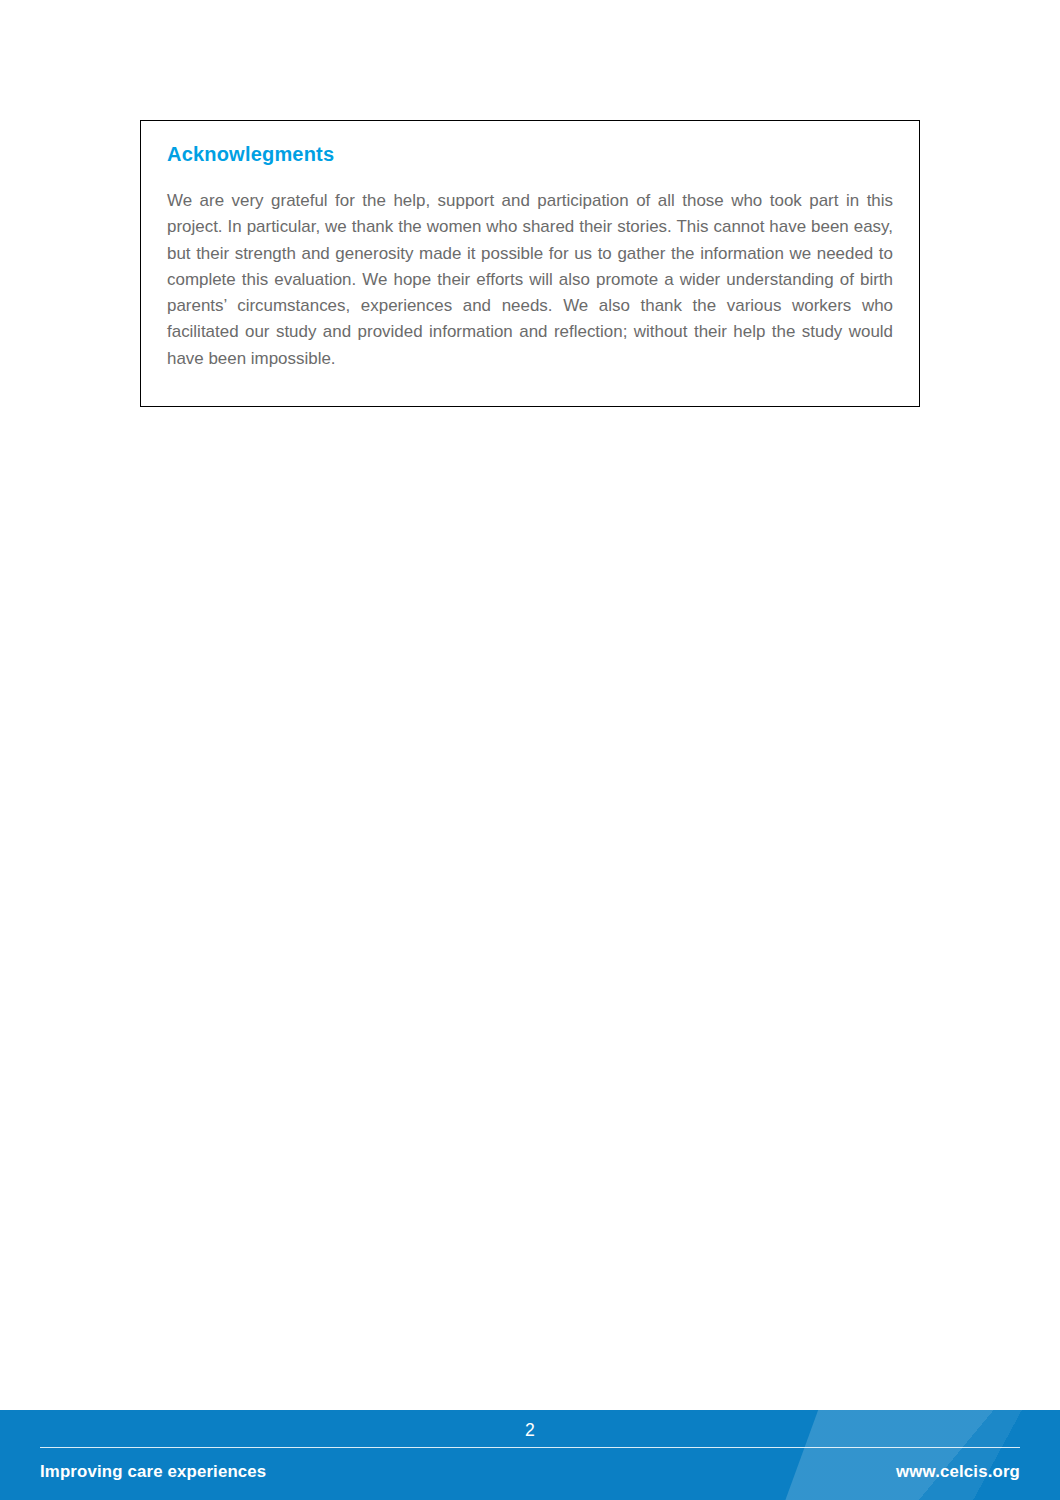Acknowlegments
We are very grateful for the help, support and participation of all those who took part in this project. In particular, we thank the women who shared their stories. This cannot have been easy, but their strength and generosity made it possible for us to gather the information we needed to complete this evaluation. We hope their efforts will also promote a wider understanding of birth parents’ circumstances, experiences and needs. We also thank the various workers who facilitated our study and provided information and reflection; without their help the study would have been impossible.
2
Improving care experiences www.celcis.org